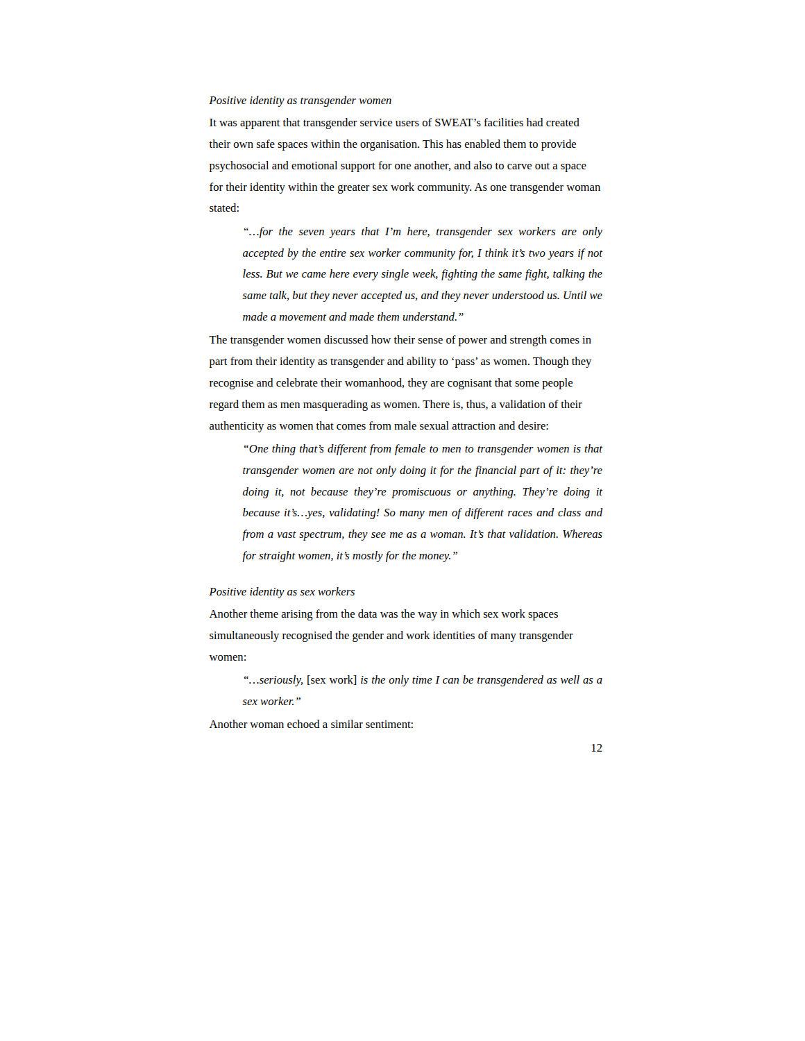Positive identity as transgender women
It was apparent that transgender service users of SWEAT’s facilities had created their own safe spaces within the organisation. This has enabled them to provide psychosocial and emotional support for one another, and also to carve out a space for their identity within the greater sex work community. As one transgender woman stated:
“…for the seven years that I’m here, transgender sex workers are only accepted by the entire sex worker community for, I think it’s two years if not less. But we came here every single week, fighting the same fight, talking the same talk, but they never accepted us, and they never understood us. Until we made a movement and made them understand.”
The transgender women discussed how their sense of power and strength comes in part from their identity as transgender and ability to ‘pass’ as women. Though they recognise and celebrate their womanhood, they are cognisant that some people regard them as men masquerading as women. There is, thus, a validation of their authenticity as women that comes from male sexual attraction and desire:
“One thing that’s different from female to men to transgender women is that transgender women are not only doing it for the financial part of it: they’re doing it, not because they’re promiscuous or anything. They’re doing it because it’s…yes, validating! So many men of different races and class and from a vast spectrum, they see me as a woman. It’s that validation. Whereas for straight women, it’s mostly for the money.”
Positive identity as sex workers
Another theme arising from the data was the way in which sex work spaces simultaneously recognised the gender and work identities of many transgender women:
“…seriously, [sex work] is the only time I can be transgendered as well as a sex worker.”
Another woman echoed a similar sentiment:
12